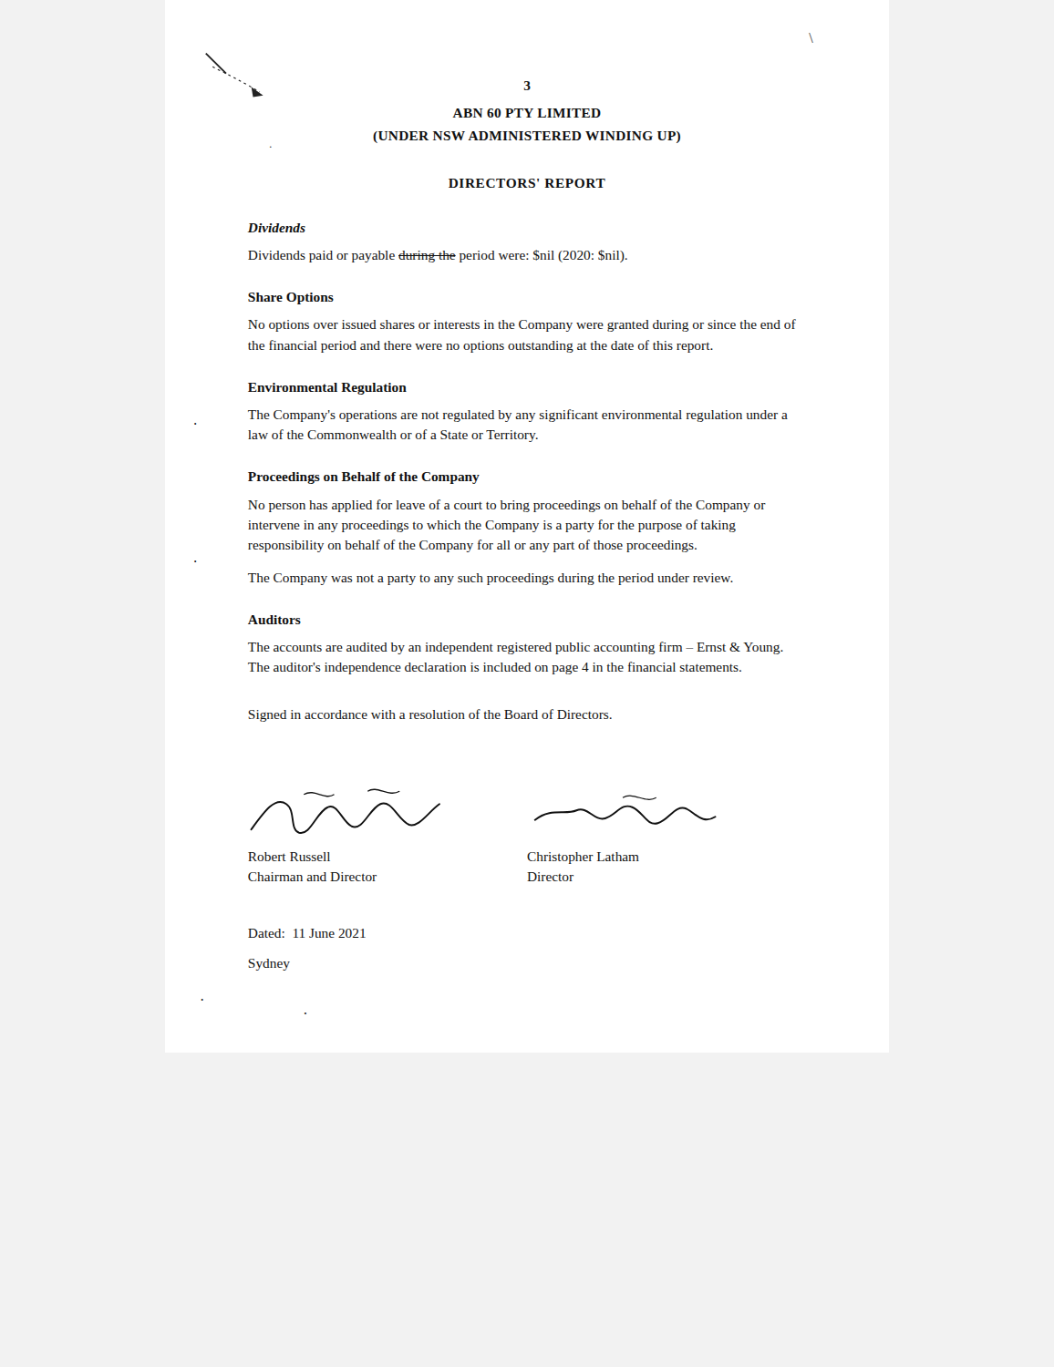\
·
·
·
·
·
3
ABN 60 PTY LIMITED
(UNDER NSW ADMINISTERED WINDING UP)
DIRECTORS' REPORT
Dividends
Dividends paid or payable during the period were: $nil (2020: $nil).
Share Options
No options over issued shares or interests in the Company were granted during or since the end of the financial period and there were no options outstanding at the date of this report.
Environmental Regulation
The Company's operations are not regulated by any significant environmental regulation under a law of the Commonwealth or of a State or Territory.
Proceedings on Behalf of the Company
No person has applied for leave of a court to bring proceedings on behalf of the Company or intervene in any proceedings to which the Company is a party for the purpose of taking responsibility on behalf of the Company for all or any part of those proceedings.
The Company was not a party to any such proceedings during the period under review.
Auditors
The accounts are audited by an independent registered public accounting firm – Ernst & Young. The auditor's independence declaration is included on page 4 in the financial statements.
Signed in accordance with a resolution of the Board of Directors.
| Robert Russell Chairman and Director | Christopher Latham Director |
Dated: 11 June 2021
Sydney